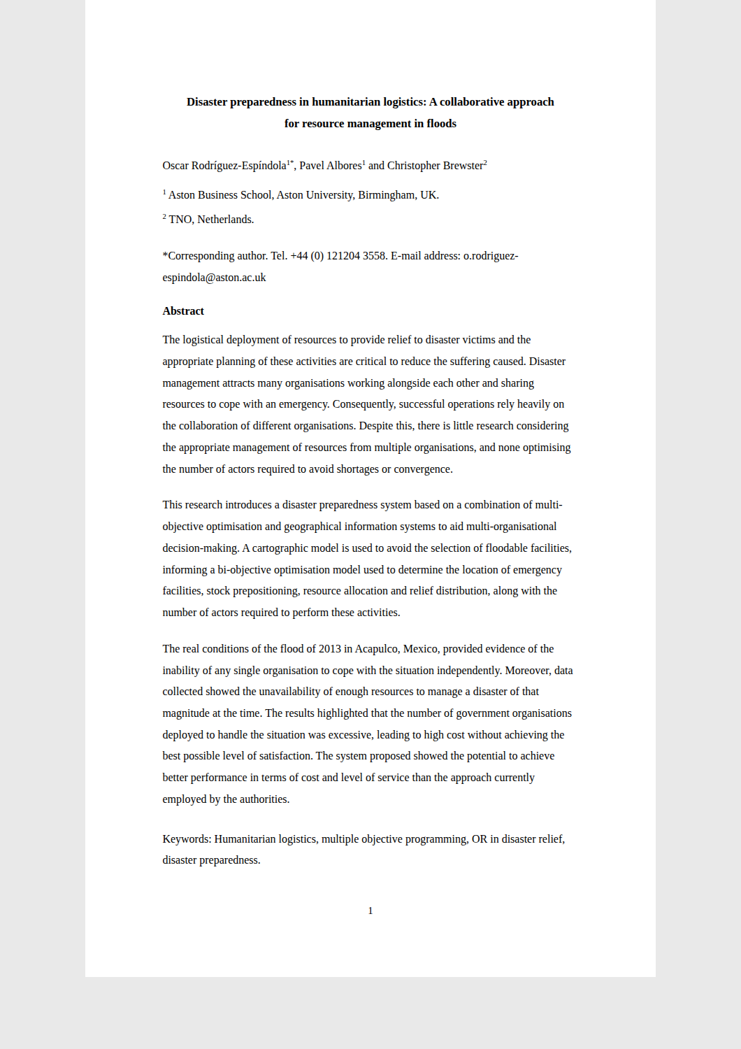Disaster preparedness in humanitarian logistics: A collaborative approach for resource management in floods
Oscar Rodríguez-Espíndola1*, Pavel Albores1 and Christopher Brewster2
1 Aston Business School, Aston University, Birmingham, UK.
2 TNO, Netherlands.
*Corresponding author. Tel. +44 (0) 121204 3558. E-mail address: o.rodriguez-espindola@aston.ac.uk
Abstract
The logistical deployment of resources to provide relief to disaster victims and the appropriate planning of these activities are critical to reduce the suffering caused. Disaster management attracts many organisations working alongside each other and sharing resources to cope with an emergency. Consequently, successful operations rely heavily on the collaboration of different organisations. Despite this, there is little research considering the appropriate management of resources from multiple organisations, and none optimising the number of actors required to avoid shortages or convergence.
This research introduces a disaster preparedness system based on a combination of multi-objective optimisation and geographical information systems to aid multi-organisational decision-making. A cartographic model is used to avoid the selection of floodable facilities, informing a bi-objective optimisation model used to determine the location of emergency facilities, stock prepositioning, resource allocation and relief distribution, along with the number of actors required to perform these activities.
The real conditions of the flood of 2013 in Acapulco, Mexico, provided evidence of the inability of any single organisation to cope with the situation independently. Moreover, data collected showed the unavailability of enough resources to manage a disaster of that magnitude at the time. The results highlighted that the number of government organisations deployed to handle the situation was excessive, leading to high cost without achieving the best possible level of satisfaction. The system proposed showed the potential to achieve better performance in terms of cost and level of service than the approach currently employed by the authorities.
Keywords: Humanitarian logistics, multiple objective programming, OR in disaster relief, disaster preparedness.
1